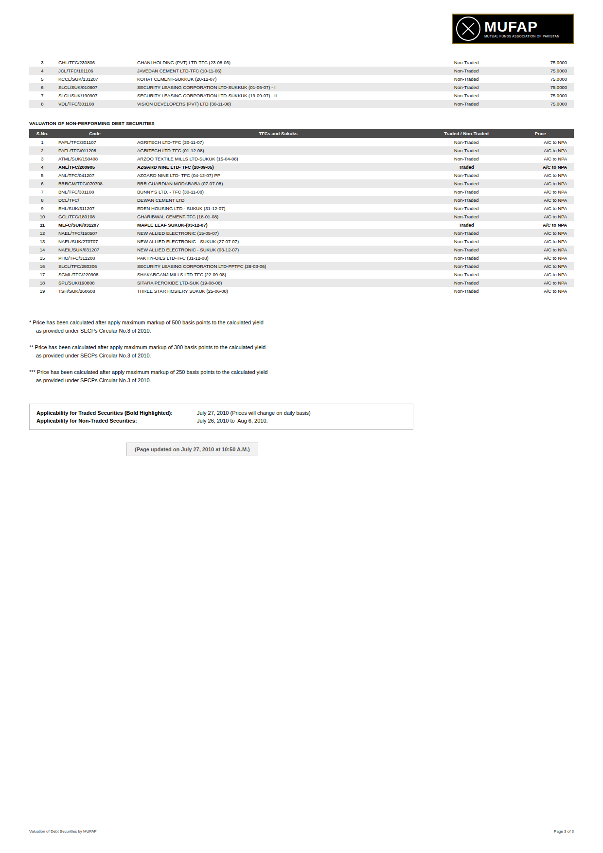MUFAP
MUTUAL FUNDS ASSOCIATION OF PAKISTAN
| 3 | GHL/TFC/230806 | GHANI HOLDING (PVT) LTD-TFC (23-08-06) | Non-Traded | 75.0000 |
| 4 | JCL/TFC/101106 | JAVEDAN CEMENT LTD-TFC (10-11-06) | Non-Traded | 75.0000 |
| 5 | KCCL/SUK/131207 | KOHAT CEMENT-SUKKUK (20-12-07) | Non-Traded | 75.0000 |
| 6 | SLCL/SUK/010607 | SECURITY LEASING CORPORATION LTD-SUKKUK (01-06-07) - I | Non-Traded | 75.0000 |
| 7 | SLCL/SUK/190907 | SECURITY LEASING CORPORATION LTD-SUKKUK (19-09-07) - II | Non-Traded | 75.0000 |
| 8 | VDL/TFC/301108 | VISION DEVELOPERS (PVT) LTD (30-11-08) | Non-Traded | 75.0000 |
VALUATION OF NON-PERFORMING DEBT SECURITIES
| S.No. | Code | TFCs and Sukuks | Traded / Non-Traded | Price |
| --- | --- | --- | --- | --- |
| 1 | PAFL/TFC/301107 | AGRITECH LTD-TFC (30-11-07) | Non-Traded | A/C to NPA |
| 2 | PAFL/TFC/011208 | AGRITECH LTD-TFC (01-12-08) | Non-Traded | A/C to NPA |
| 3 | ATML/SUK/150408 | ARZOO TEXTILE MILLS LTD-SUKUK (15-04-08) | Non-Traded | A/C to NPA |
| 4 | ANL/TFC/200905 | AZGARD NINE LTD- TFC (20-09-05) | Traded | A/C to NPA |
| 5 | ANL/TFC/041207 | AZGARD NINE LTD- TFC (04-12-07) PP | Non-Traded | A/C to NPA |
| 6 | BRRGM/TFC/070708 | BRR GUARDIAN MODARABA (07-07-08) | Non-Traded | A/C to NPA |
| 7 | BNL/TFC/301108 | BUNNY'S LTD. - TFC (30-11-08) | Non-Traded | A/C to NPA |
| 8 | DCL/TFC/ | DEWAN CEMENT LTD | Non-Traded | A/C to NPA |
| 9 | EHL/SUK/311207 | EDEN HOUSING LTD.- SUKUK (31-12-07) | Non-Traded | A/C to NPA |
| 10 | GCL/TFC/180108 | GHARIBWAL CEMENT-TFC (18-01-08) | Non-Traded | A/C to NPA |
| 11 | MLFC/SUK/031207 | MAPLE LEAF SUKUK-(03-12-07) | Traded | A/C to NPA |
| 12 | NAEL/TFC/150507 | NEW ALLIED ELECTRONIC (15-05-07) | Non-Traded | A/C to NPA |
| 13 | NAEL/SUK/270707 | NEW ALLIED ELECTRONIC - SUKUK (27-07-07) | Non-Traded | A/C to NPA |
| 14 | NAEIL/SUK/031207 | NEW ALLIED ELECTRONIC - SUKUK (03-12-07) | Non-Traded | A/C to NPA |
| 15 | PHO/TFC/311208 | PAK HY-OILS LTD-TFC (31-12-08) | Non-Traded | A/C to NPA |
| 16 | SLCL/TFC/280306 | SECURITY LEASING CORPORATION LTD-PPTFC (28-03-06) | Non-Traded | A/C to NPA |
| 17 | SGML/TFC/220908 | SHAKARGANJ MILLS LTD-TFC (22-09-08) | Non-Traded | A/C to NPA |
| 18 | SPL/SUK/190808 | SITARA PEROXIDE LTD-SUK (19-08-08) | Non-Traded | A/C to NPA |
| 19 | TSH/SUK/260608 | THREE STAR HOSIERY SUKUK (25-06-08) | Non-Traded | A/C to NPA |
* Price has been calculated after apply maximum markup of 500 basis points to the calculated yield as provided under SECPs Circular No.3 of 2010.
** Price has been calculated after apply maximum markup of 300 basis points to the calculated yield as provided under SECPs Circular No.3 of 2010.
*** Price has been calculated after apply maximum markup of 250 basis points to the calculated yield as provided under SECPs Circular No.3 of 2010.
| Applicability for Traded Securities (Bold Highlighted): | July 27, 2010 (Prices will change on daily basis) |
| Applicability for Non-Traded Securities: | July 26, 2010 to Aug 6, 2010. |
(Page updated on July 27, 2010 at 10:50 A.M.)
Valuation of Debt Securities by MUFAP
Page 3 of 3